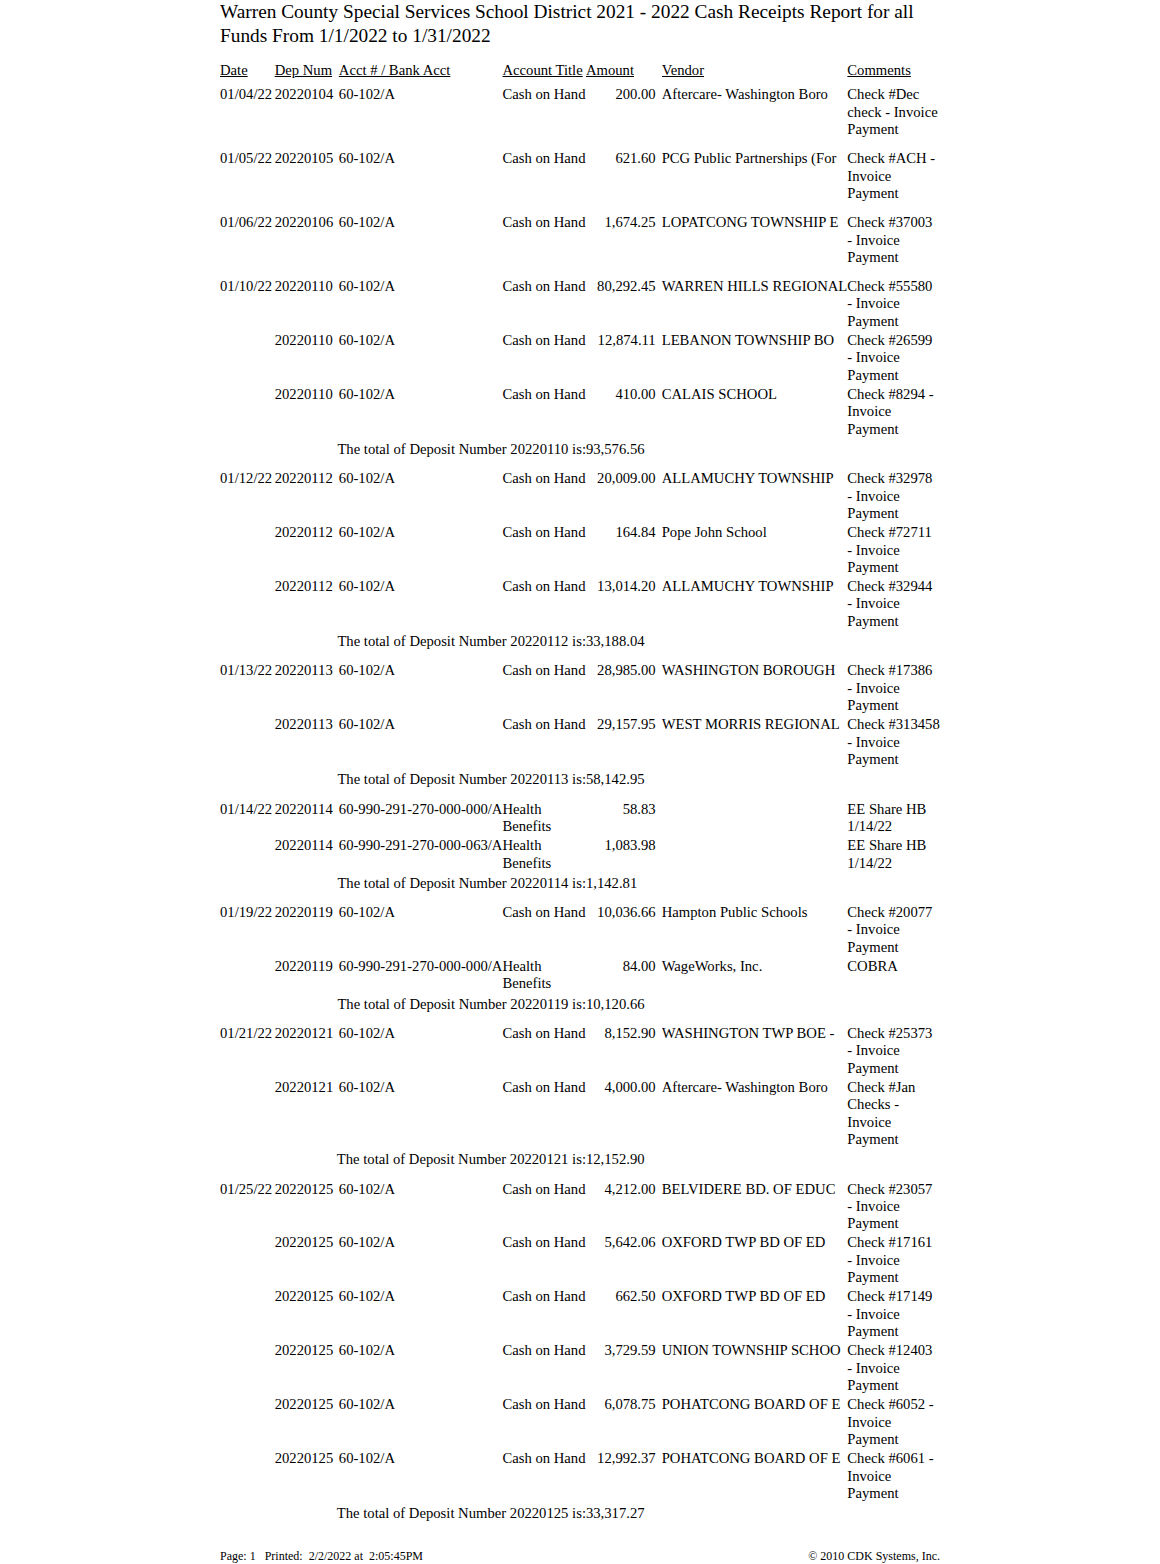Warren County Special Services School District 2021 - 2022 Cash Receipts Report for all Funds From 1/1/2022 to 1/31/2022
| Date | Dep Num | Acct # / Bank Acct | Account Title | Amount | Vendor | Comments |
| --- | --- | --- | --- | --- | --- | --- |
| 01/04/22 | 20220104 | 60-102/A | Cash on Hand | 200.00 | Aftercare- Washington Boro | Check #Dec check - Invoice Payment |
| 01/05/22 | 20220105 | 60-102/A | Cash on Hand | 621.60 | PCG Public Partnerships (For | Check #ACH - Invoice Payment |
| 01/06/22 | 20220106 | 60-102/A | Cash on Hand | 1,674.25 | LOPATCONG TOWNSHIP E | Check #37003 - Invoice Payment |
| 01/10/22 | 20220110 | 60-102/A | Cash on Hand | 80,292.45 | WARREN HILLS REGIONAL | Check #55580 - Invoice Payment |
| | 20220110 | 60-102/A | Cash on Hand | 12,874.11 | LEBANON TOWNSHIP BO | Check #26599 - Invoice Payment |
| | 20220110 | 60-102/A | Cash on Hand | 410.00 | CALAIS SCHOOL | Check #8294 - Invoice Payment |
| The total of Deposit Number 20220110 is: | 93,576.56 |
| 01/12/22 | 20220112 | 60-102/A | Cash on Hand | 20,009.00 | ALLAMUCHY TOWNSHIP | Check #32978 - Invoice Payment |
| | 20220112 | 60-102/A | Cash on Hand | 164.84 | Pope John School | Check #72711 - Invoice Payment |
| | 20220112 | 60-102/A | Cash on Hand | 13,014.20 | ALLAMUCHY TOWNSHIP | Check #32944 - Invoice Payment |
| The total of Deposit Number 20220112 is: | 33,188.04 |
| 01/13/22 | 20220113 | 60-102/A | Cash on Hand | 28,985.00 | WASHINGTON BOROUGH | Check #17386 - Invoice Payment |
| | 20220113 | 60-102/A | Cash on Hand | 29,157.95 | WEST MORRIS REGIONAL | Check #313458 - Invoice Payment |
| The total of Deposit Number 20220113 is: | 58,142.95 |
| 01/14/22 | 20220114 | 60-990-291-270-000-000/A | Health Benefits | 58.83 | | EE Share HB 1/14/22 |
| | 20220114 | 60-990-291-270-000-063/A | Health Benefits | 1,083.98 | | EE Share HB 1/14/22 |
| The total of Deposit Number 20220114 is: | 1,142.81 |
| 01/19/22 | 20220119 | 60-102/A | Cash on Hand | 10,036.66 | Hampton Public Schools | Check #20077 - Invoice Payment |
| | 20220119 | 60-990-291-270-000-000/A | Health Benefits | 84.00 | WageWorks, Inc. | COBRA |
| The total of Deposit Number 20220119 is: | 10,120.66 |
| 01/21/22 | 20220121 | 60-102/A | Cash on Hand | 8,152.90 | WASHINGTON TWP BOE - | Check #25373 - Invoice Payment |
| | 20220121 | 60-102/A | Cash on Hand | 4,000.00 | Aftercare- Washington Boro | Check #Jan Checks - Invoice Payment |
| The total of Deposit Number 20220121 is: | 12,152.90 |
| 01/25/22 | 20220125 | 60-102/A | Cash on Hand | 4,212.00 | BELVIDERE BD. OF EDUC | Check #23057 - Invoice Payment |
| | 20220125 | 60-102/A | Cash on Hand | 5,642.06 | OXFORD TWP BD OF ED | Check #17161 - Invoice Payment |
| | 20220125 | 60-102/A | Cash on Hand | 662.50 | OXFORD TWP BD OF ED | Check #17149 - Invoice Payment |
| | 20220125 | 60-102/A | Cash on Hand | 3,729.59 | UNION TOWNSHIP SCHOO | Check #12403 - Invoice Payment |
| | 20220125 | 60-102/A | Cash on Hand | 6,078.75 | POHATCONG BOARD OF E | Check #6052 - Invoice Payment |
| | 20220125 | 60-102/A | Cash on Hand | 12,992.37 | POHATCONG BOARD OF E | Check #6061 - Invoice Payment |
| The total of Deposit Number 20220125 is: | 33,317.27 |
Page: 1 Printed: 2/2/2022 at 2:05:45PM
© 2010 CDK Systems, Inc.